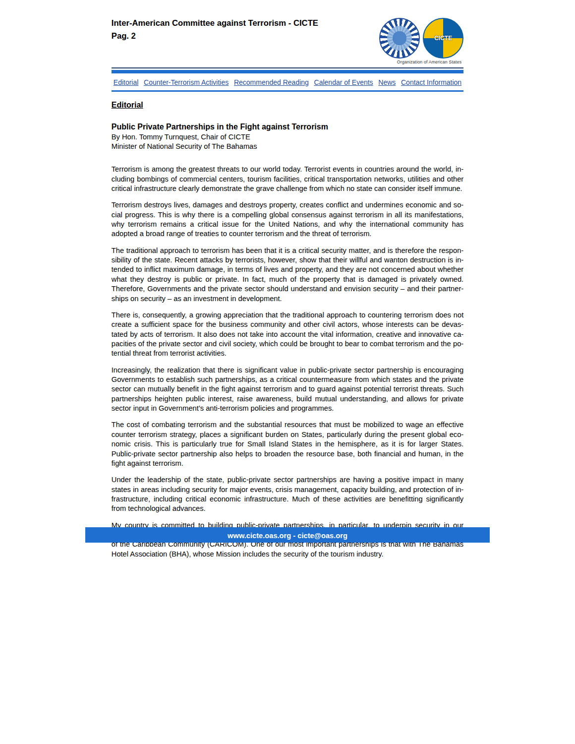Inter-American Committee against Terrorism - CICTE Pag. 2
Organization of American States
Editorial Counter-Terrorism Activities Recommended Reading Calendar of Events News Contact Information
Editorial
Public Private Partnerships in the Fight against Terrorism
By Hon. Tommy Turnquest, Chair of CICTE
Minister of National Security of The Bahamas
Terrorism is among the greatest threats to our world today. Terrorist events in countries around the world, including bombings of commercial centers, tourism facilities, critical transportation networks, utilities and other critical infrastructure clearly demonstrate the grave challenge from which no state can consider itself immune.
Terrorism destroys lives, damages and destroys property, creates conflict and undermines economic and social progress. This is why there is a compelling global consensus against terrorism in all its manifestations, why terrorism remains a critical issue for the United Nations, and why the international community has adopted a broad range of treaties to counter terrorism and the threat of terrorism.
The traditional approach to terrorism has been that it is a critical security matter, and is therefore the responsibility of the state. Recent attacks by terrorists, however, show that their willful and wanton destruction is intended to inflict maximum damage, in terms of lives and property, and they are not concerned about whether what they destroy is public or private. In fact, much of the property that is damaged is privately owned. Therefore, Governments and the private sector should understand and envision security – and their partnerships on security – as an investment in development.
There is, consequently, a growing appreciation that the traditional approach to countering terrorism does not create a sufficient space for the business community and other civil actors, whose interests can be devastated by acts of terrorism. It also does not take into account the vital information, creative and innovative capacities of the private sector and civil society, which could be brought to bear to combat terrorism and the potential threat from terrorist activities.
Increasingly, the realization that there is significant value in public-private sector partnership is encouraging Governments to establish such partnerships, as a critical countermeasure from which states and the private sector can mutually benefit in the fight against terrorism and to guard against potential terrorist threats. Such partnerships heighten public interest, raise awareness, build mutual understanding, and allows for private sector input in Government’s anti-terrorism policies and programmes.
The cost of combating terrorism and the substantial resources that must be mobilized to wage an effective counter terrorism strategy, places a significant burden on States, particularly during the present global economic crisis. This is particularly true for Small Island States in the hemisphere, as it is for larger States. Public-private sector partnership also helps to broaden the resource base, both financial and human, in the fight against terrorism.
Under the leadership of the state, public-private sector partnerships are having a positive impact in many states in areas including security for major events, crisis management, capacity building, and protection of infrastructure, including critical economic infrastructure. Much of these activities are benefitting significantly from technological advances.
My country is committed to building public-private partnerships, in particular, to underpin security in our tourism industry, which is critical to the economy and stability of the country, as it is for many of the countries of the Caribbean Community (CARICOM). One of our most important partnerships is that with The Bahamas Hotel Association (BHA), whose Mission includes the security of the tourism industry.
www.cicte.oas.org - cicte@oas.org